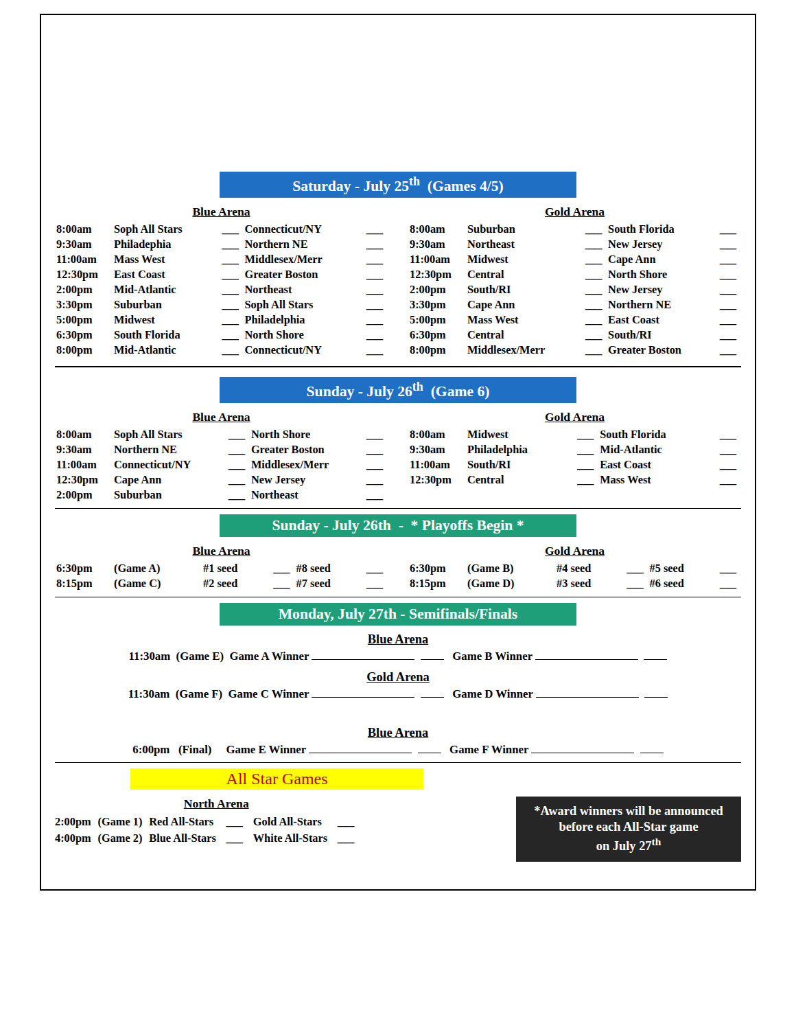Saturday - July 25th (Games 4/5)
Blue Arena
| 8:00am | Soph All Stars | ___ | Connecticut/NY | ___ |
| 9:30am | Philadephia | ___ | Northern NE | ___ |
| 11:00am | Mass West | ___ | Middlesex/Merr | ___ |
| 12:30pm | East Coast | ___ | Greater Boston | ___ |
| 2:00pm | Mid-Atlantic | ___ | Northeast | ___ |
| 3:30pm | Suburban | ___ | Soph All Stars | ___ |
| 5:00pm | Midwest | ___ | Philadelphia | ___ |
| 6:30pm | South Florida | ___ | North Shore | ___ |
| 8:00pm | Mid-Atlantic | ___ | Connecticut/NY | ___ |
Gold Arena
| 8:00am | Suburban | ___ | South Florida | ___ |
| 9:30am | Northeast | ___ | New Jersey | ___ |
| 11:00am | Midwest | ___ | Cape Ann | ___ |
| 12:30pm | Central | ___ | North Shore | ___ |
| 2:00pm | South/RI | ___ | New Jersey | ___ |
| 3:30pm | Cape Ann | ___ | Northern NE | ___ |
| 5:00pm | Mass West | ___ | East Coast | ___ |
| 6:30pm | Central | ___ | South/RI | ___ |
| 8:00pm | Middlesex/Merr | ___ | Greater Boston | ___ |
Sunday - July 26th (Game 6)
Blue Arena
| 8:00am | Soph All Stars | ___ | North Shore | ___ |
| 9:30am | Northern NE | ___ | Greater Boston | ___ |
| 11:00am | Connecticut/NY | ___ | Middlesex/Merr | ___ |
| 12:30pm | Cape Ann | ___ | New Jersey | ___ |
| 2:00pm | Suburban | ___ | Northeast | ___ |
Gold Arena
| 8:00am | Midwest | ___ | South Florida | ___ |
| 9:30am | Philadelphia | ___ | Mid-Atlantic | ___ |
| 11:00am | South/RI | ___ | East Coast | ___ |
| 12:30pm | Central | ___ | Mass West | ___ |
Sunday - July 26th - * Playoffs Begin *
Blue Arena
| 6:30pm | (Game A) | #1 seed | ___ | #8 seed | ___ |
| 8:15pm | (Game C) | #2 seed | ___ | #7 seed | ___ |
Gold Arena
| 6:30pm | (Game B) | #4 seed | ___ | #5 seed | ___ |
| 8:15pm | (Game D) | #3 seed | ___ | #6 seed | ___ |
Monday, July 27th - Semifinals/Finals
Blue Arena
11:30am (Game E) Game A Winner Game B Winner
Gold Arena
11:30am (Game F) Game C Winner Game D Winner
Blue Arena
6:00pm (Final) Game E Winner Game F Winner
All Star Games
North Arena
| 2:00pm | (Game 1) | Red All-Stars | ___ | Gold All-Stars | ___ |
| 4:00pm | (Game 2) | Blue All-Stars | ___ | White All-Stars | ___ |
*Award winners will be announced before each All-Star game
on July 27th